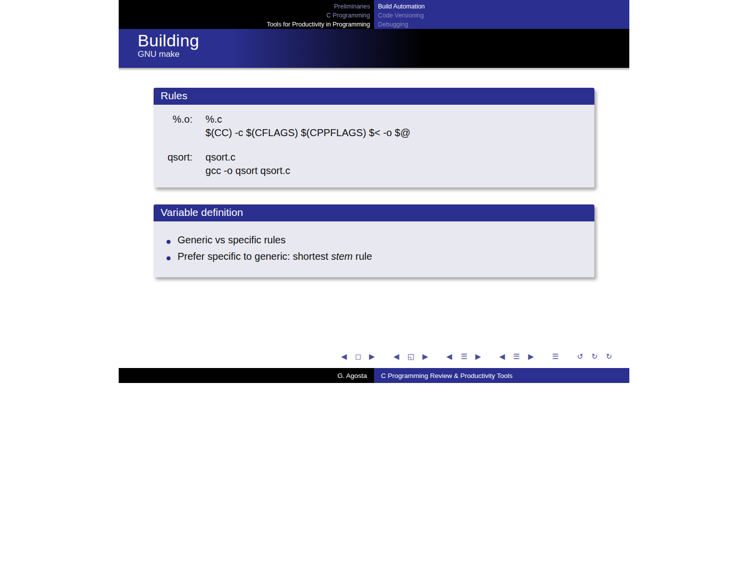Preliminaries
C Programming
Tools for Productivity in Programming
Build Automation
Code Versioning
Debugging
Building
GNU make
Rules
| %.o: | %.c |
| | $(CC) -c $(CFLAGS) $(CPPFLAGS) $< -o $@ |
| qsort: | qsort.c |
| | gcc -o qsort qsort.c |
Variable definition
Generic vs specific rules
Prefer specific to generic: shortest stem rule
◀ ◻ ▶ ◀ ◱ ▶ ◀ ☰ ▶ ◀ ☰ ▶ ☰ ↺ ↻ ↻
G. Agosta
C Programming Review & Productivity Tools